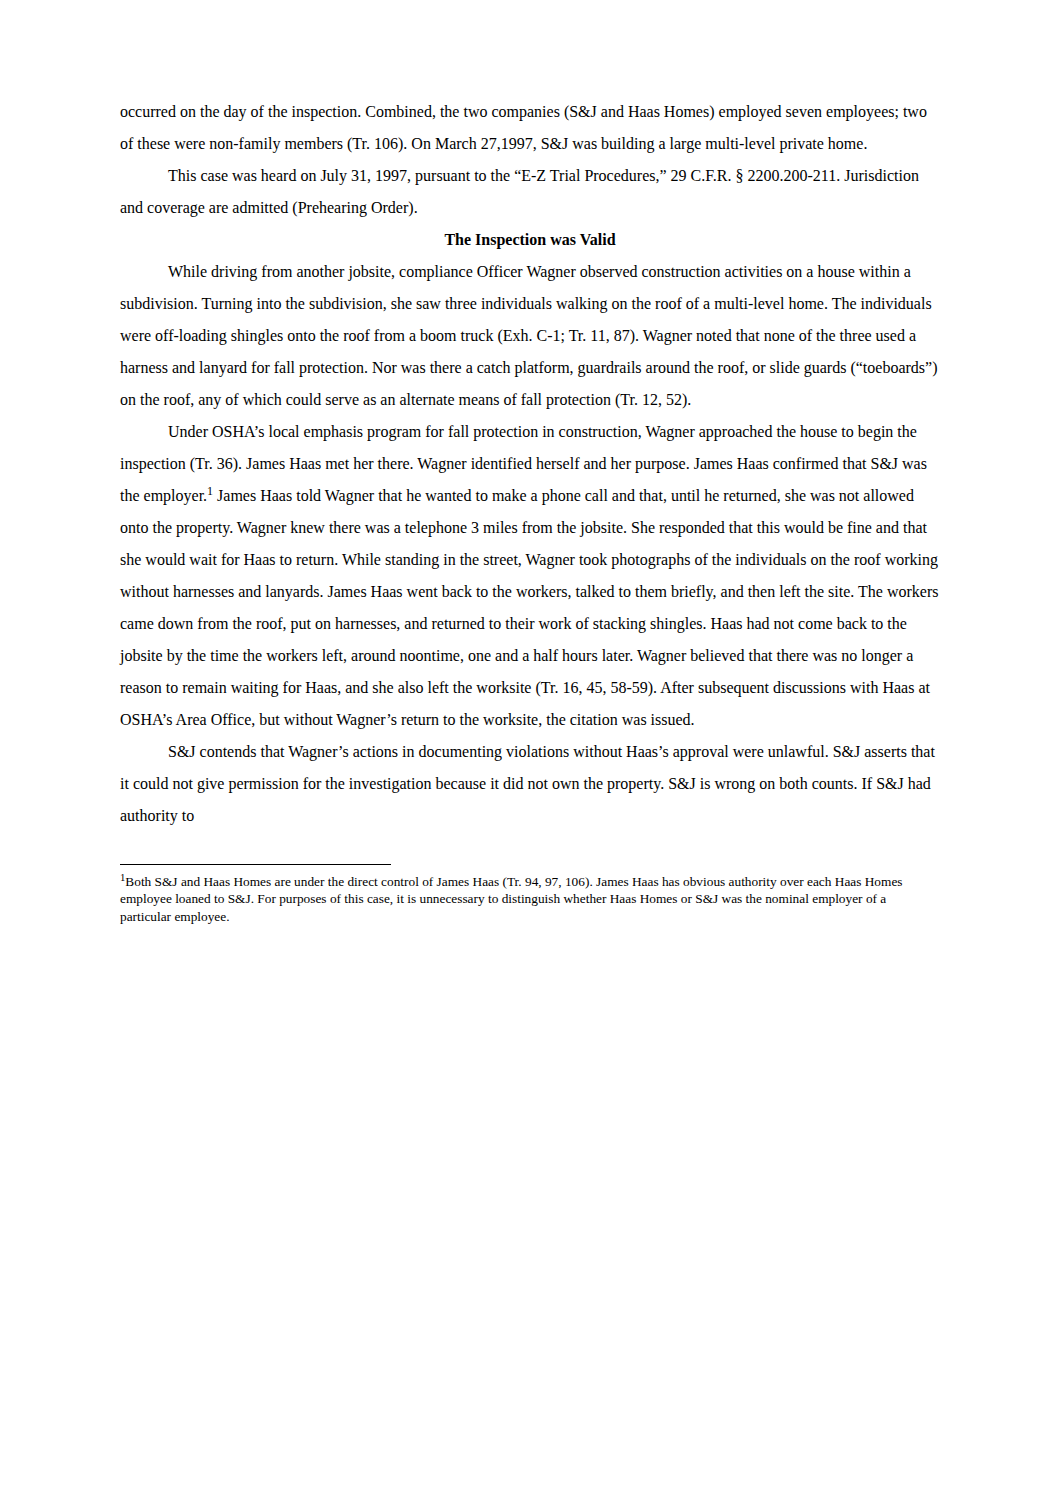occurred on the day of the inspection. Combined, the two companies (S&J and Haas Homes) employed seven employees; two of these were non-family members (Tr. 106). On March 27,1997, S&J was building a large multi-level private home.
This case was heard on July 31, 1997, pursuant to the “E-Z Trial Procedures,” 29 C.F.R. § 2200.200-211. Jurisdiction and coverage are admitted (Prehearing Order).
The Inspection was Valid
While driving from another jobsite, compliance Officer Wagner observed construction activities on a house within a subdivision. Turning into the subdivision, she saw three individuals walking on the roof of a multi-level home. The individuals were off-loading shingles onto the roof from a boom truck (Exh. C-1; Tr. 11, 87). Wagner noted that none of the three used a harness and lanyard for fall protection. Nor was there a catch platform, guardrails around the roof, or slide guards (“toeboards”) on the roof, any of which could serve as an alternate means of fall protection (Tr. 12, 52).
Under OSHA’s local emphasis program for fall protection in construction, Wagner approached the house to begin the inspection (Tr. 36). James Haas met her there. Wagner identified herself and her purpose. James Haas confirmed that S&J was the employer.1 James Haas told Wagner that he wanted to make a phone call and that, until he returned, she was not allowed onto the property. Wagner knew there was a telephone 3 miles from the jobsite. She responded that this would be fine and that she would wait for Haas to return. While standing in the street, Wagner took photographs of the individuals on the roof working without harnesses and lanyards. James Haas went back to the workers, talked to them briefly, and then left the site. The workers came down from the roof, put on harnesses, and returned to their work of stacking shingles. Haas had not come back to the jobsite by the time the workers left, around noontime, one and a half hours later. Wagner believed that there was no longer a reason to remain waiting for Haas, and she also left the worksite (Tr. 16, 45, 58-59). After subsequent discussions with Haas at OSHA’s Area Office, but without Wagner’s return to the worksite, the citation was issued.
S&J contends that Wagner’s actions in documenting violations without Haas’s approval were unlawful. S&J asserts that it could not give permission for the investigation because it did not own the property. S&J is wrong on both counts. If S&J had authority to
1Both S&J and Haas Homes are under the direct control of James Haas (Tr. 94, 97, 106). James Haas has obvious authority over each Haas Homes employee loaned to S&J. For purposes of this case, it is unnecessary to distinguish whether Haas Homes or S&J was the nominal employer of a particular employee.